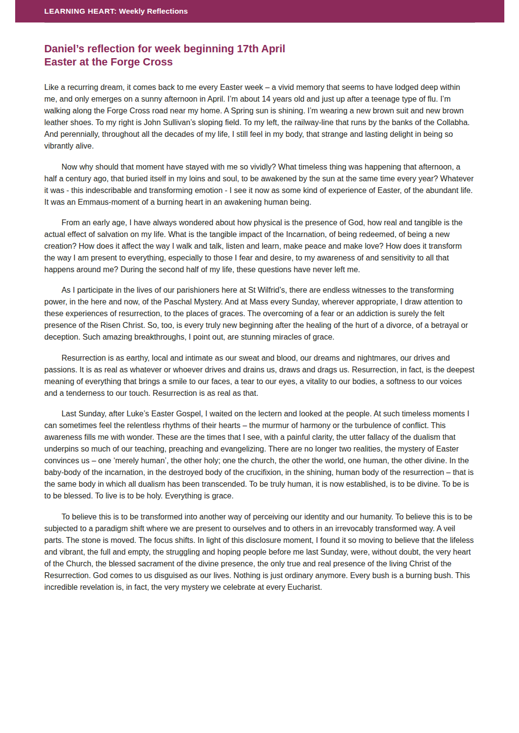LEARNING HEART: Weekly Reflections
Daniel’s reflection for week beginning 17th April Easter at the Forge Cross
Like a recurring dream, it comes back to me every Easter week – a vivid memory that seems to have lodged deep within me, and only emerges on a sunny afternoon in April. I’m about 14 years old and just up after a teenage type of flu. I’m walking along the Forge Cross road near my home. A Spring sun is shining. I’m wearing a new brown suit and new brown leather shoes. To my right is John Sullivan’s sloping field. To my left, the railway-line that runs by the banks of the Collabha. And perennially, throughout all the decades of my life, I still feel in my body, that strange and lasting delight in being so vibrantly alive.
Now why should that moment have stayed with me so vividly? What timeless thing was happening that afternoon, a half a century ago, that buried itself in my loins and soul, to be awakened by the sun at the same time every year? Whatever it was - this indescribable and transforming emotion - I see it now as some kind of experience of Easter, of the abundant life. It was an Emmaus-moment of a burning heart in an awakening human being.
From an early age, I have always wondered about how physical is the presence of God, how real and tangible is the actual effect of salvation on my life. What is the tangible impact of the Incarnation, of being redeemed, of being a new creation? How does it affect the way I walk and talk, listen and learn, make peace and make love? How does it transform the way I am present to everything, especially to those I fear and desire, to my awareness of and sensitivity to all that happens around me? During the second half of my life, these questions have never left me.
As I participate in the lives of our parishioners here at St Wilfrid’s, there are endless witnesses to the transforming power, in the here and now, of the Paschal Mystery. And at Mass every Sunday, wherever appropriate, I draw attention to these experiences of resurrection, to the places of graces. The overcoming of a fear or an addiction is surely the felt presence of the Risen Christ. So, too, is every truly new beginning after the healing of the hurt of a divorce, of a betrayal or deception. Such amazing breakthroughs, I point out, are stunning miracles of grace.
Resurrection is as earthy, local and intimate as our sweat and blood, our dreams and nightmares, our drives and passions. It is as real as whatever or whoever drives and drains us, draws and drags us. Resurrection, in fact, is the deepest meaning of everything that brings a smile to our faces, a tear to our eyes, a vitality to our bodies, a softness to our voices and a tenderness to our touch. Resurrection is as real as that.
Last Sunday, after Luke’s Easter Gospel, I waited on the lectern and looked at the people. At such timeless moments I can sometimes feel the relentless rhythms of their hearts – the murmur of harmony or the turbulence of conflict. This awareness fills me with wonder. These are the times that I see, with a painful clarity, the utter fallacy of the dualism that underpins so much of our teaching, preaching and evangelizing. There are no longer two realities, the mystery of Easter convinces us – one ‘merely human’, the other holy; one the church, the other the world, one human, the other divine. In the baby-body of the incarnation, in the destroyed body of the crucifixion, in the shining, human body of the resurrection – that is the same body in which all dualism has been transcended. To be truly human, it is now established, is to be divine. To be is to be blessed. To live is to be holy. Everything is grace.
To believe this is to be transformed into another way of perceiving our identity and our humanity. To believe this is to be subjected to a paradigm shift where we are present to ourselves and to others in an irrevocably transformed way. A veil parts. The stone is moved. The focus shifts. In light of this disclosure moment, I found it so moving to believe that the lifeless and vibrant, the full and empty, the struggling and hoping people before me last Sunday, were, without doubt, the very heart of the Church, the blessed sacrament of the divine presence, the only true and real presence of the living Christ of the Resurrection. God comes to us disguised as our lives. Nothing is just ordinary anymore. Every bush is a burning bush. This incredible revelation is, in fact, the very mystery we celebrate at every Eucharist.